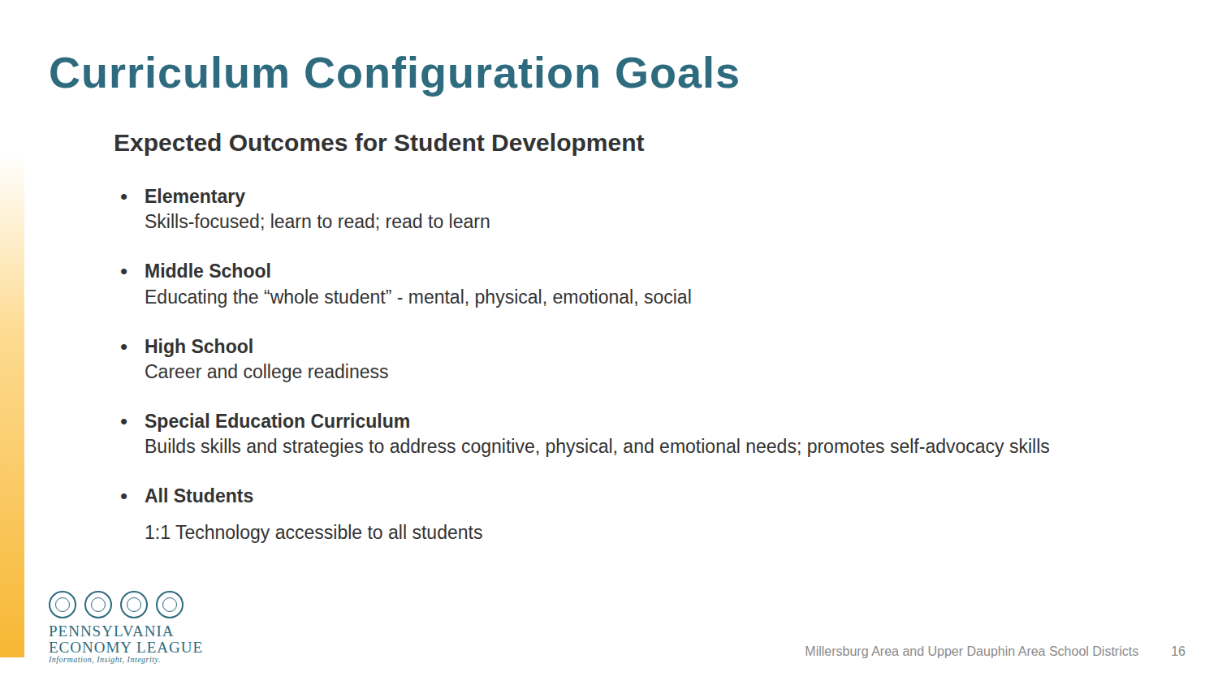Curriculum Configuration Goals
Expected Outcomes for Student Development
Elementary Skills-focused; learn to read; read to learn
Middle School Educating the “whole student” - mental, physical, emotional, social
High School Career and college readiness
Special Education Curriculum Builds skills and strategies to address cognitive, physical, and emotional needs; promotes self-advocacy skills
All Students
1:1 Technology accessible to all students
PENNSYLVANIA
ECONOMY LEAGUE
Information, Insight, Integrity.
Millersburg Area and Upper Dauphin Area School Districts 16